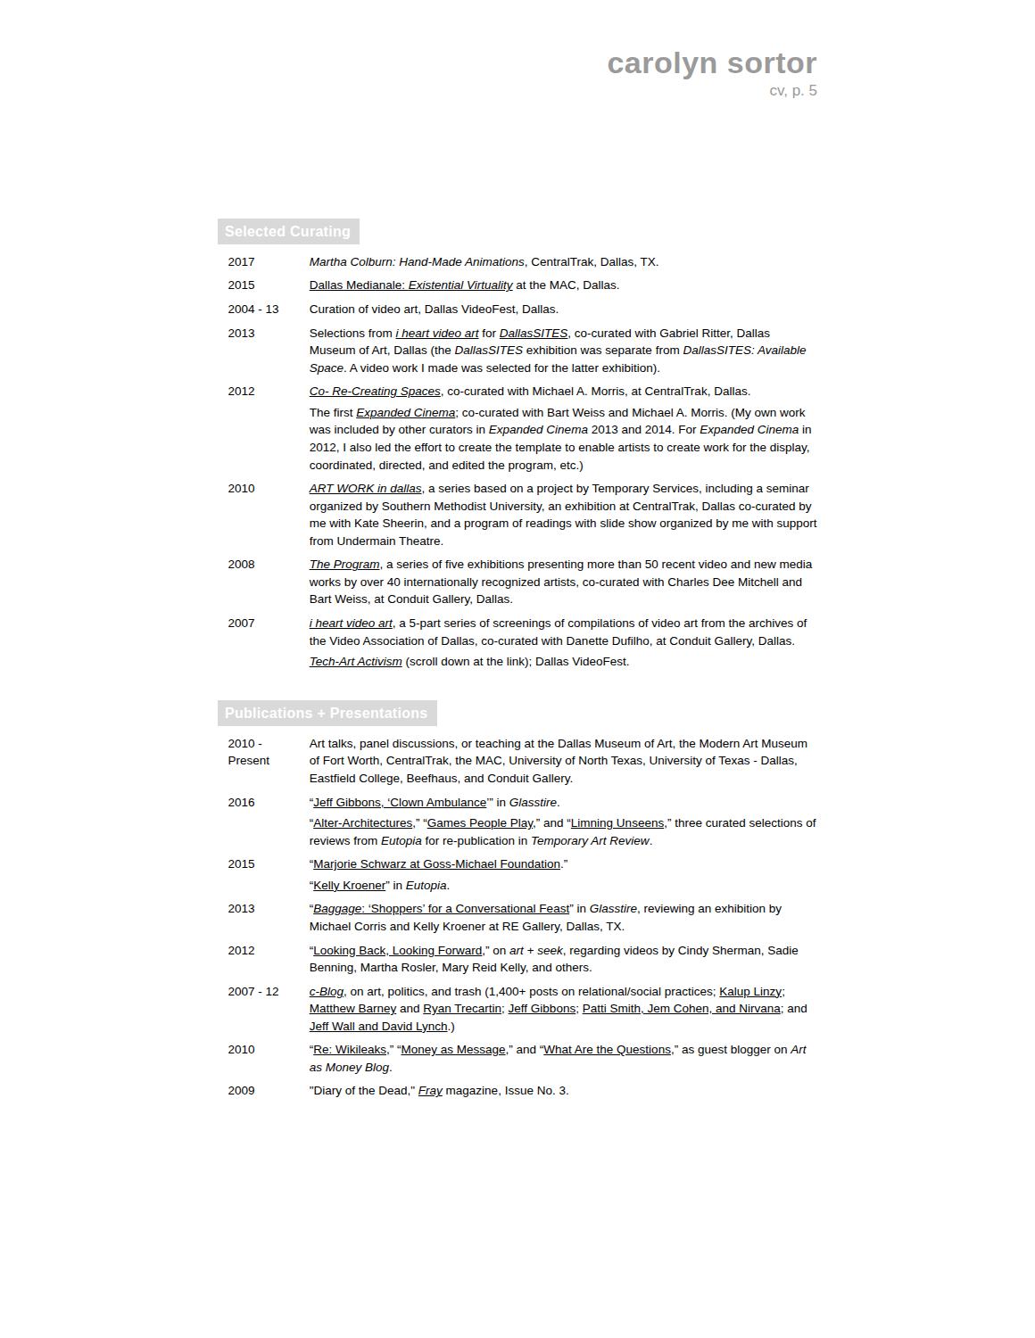carolyn sortor
cv, p. 5
Selected Curating
| 2017 | Martha Colburn: Hand-Made Animations , CentralTrak, Dallas, TX. |
| 2015 | Dallas Medianale: Existential Virtuality at the MAC, Dallas. |
| 2004 - 13 | Curation of video art, Dallas VideoFest, Dallas. |
| 2013 | Selections from i heart video art for DallasSITES , co-curated with Gabriel Ritter, Dallas Museum of Art, Dallas (the DallasSITES exhibition was separate from DallasSITES: Available Space . A video work I made was selected for the latter exhibition). |
| 2012 | Co- Re-Creating Spaces , co-curated with Michael A. Morris, at CentralTrak, Dallas. The first Expanded Cinema ; co-curated with Bart Weiss and Michael A. Morris. (My own work was included by other curators in Expanded Cinema 2013 and 2014. For Expanded Cinema in 2012, I also led the effort to create the template to enable artists to create work for the display, coordinated, directed, and edited the program, etc.) |
| 2010 | ART WORK in dallas , a series based on a project by Temporary Services, including a seminar organized by Southern Methodist University, an exhibition at CentralTrak, Dallas co-curated by me with Kate Sheerin, and a program of readings with slide show organized by me with support from Undermain Theatre. |
| 2008 | The Program , a series of five exhibitions presenting more than 50 recent video and new media works by over 40 internationally recognized artists, co-curated with Charles Dee Mitchell and Bart Weiss, at Conduit Gallery, Dallas. |
| 2007 | i heart video art , a 5-part series of screenings of compilations of video art from the archives of the Video Association of Dallas, co-curated with Danette Dufilho, at Conduit Gallery, Dallas. Tech-Art Activism (scroll down at the link); Dallas VideoFest. |
Publications + Presentations
| 2010 - Present | Art talks, panel discussions, or teaching at the Dallas Museum of Art, the Modern Art Museum of Fort Worth, CentralTrak, the MAC, University of North Texas, University of Texas - Dallas, Eastfield College, Beefhaus, and Conduit Gallery. |
| 2016 | “ Jeff Gibbons, ‘Clown Ambulance ’” in Glasstire . “ Alter-Architectures ,” “ Games People Play ,” and “ Limning Unseens ,” three curated selections of reviews from Eutopia for re-publication in Temporary Art Review . |
| 2015 | “ Marjorie Schwarz at Goss-Michael Foundation .” “ Kelly Kroener ” in Eutopia . |
| 2013 | “ Baggage : ‘Shoppers’ for a Conversational Feast ” in Glasstire , reviewing an exhibition by Michael Corris and Kelly Kroener at RE Gallery, Dallas, TX. |
| 2012 | “ Looking Back, Looking Forward ,” on art + seek , regarding videos by Cindy Sherman, Sadie Benning, Martha Rosler, Mary Reid Kelly, and others. |
| 2007 - 12 | c-Blog , on art, politics, and trash (1,400+ posts on relational/social practices; Kalup Linzy ; Matthew Barney and Ryan Trecartin ; Jeff Gibbons ; Patti Smith, Jem Cohen, and Nirvana ; and Jeff Wall and David Lynch .) |
| 2010 | “ Re: Wikileaks ,” “ Money as Message ,” and “ What Are the Questions ,” as guest blogger on Art as Money Blog . |
| 2009 | "Diary of the Dead," Fray magazine, Issue No. 3. |